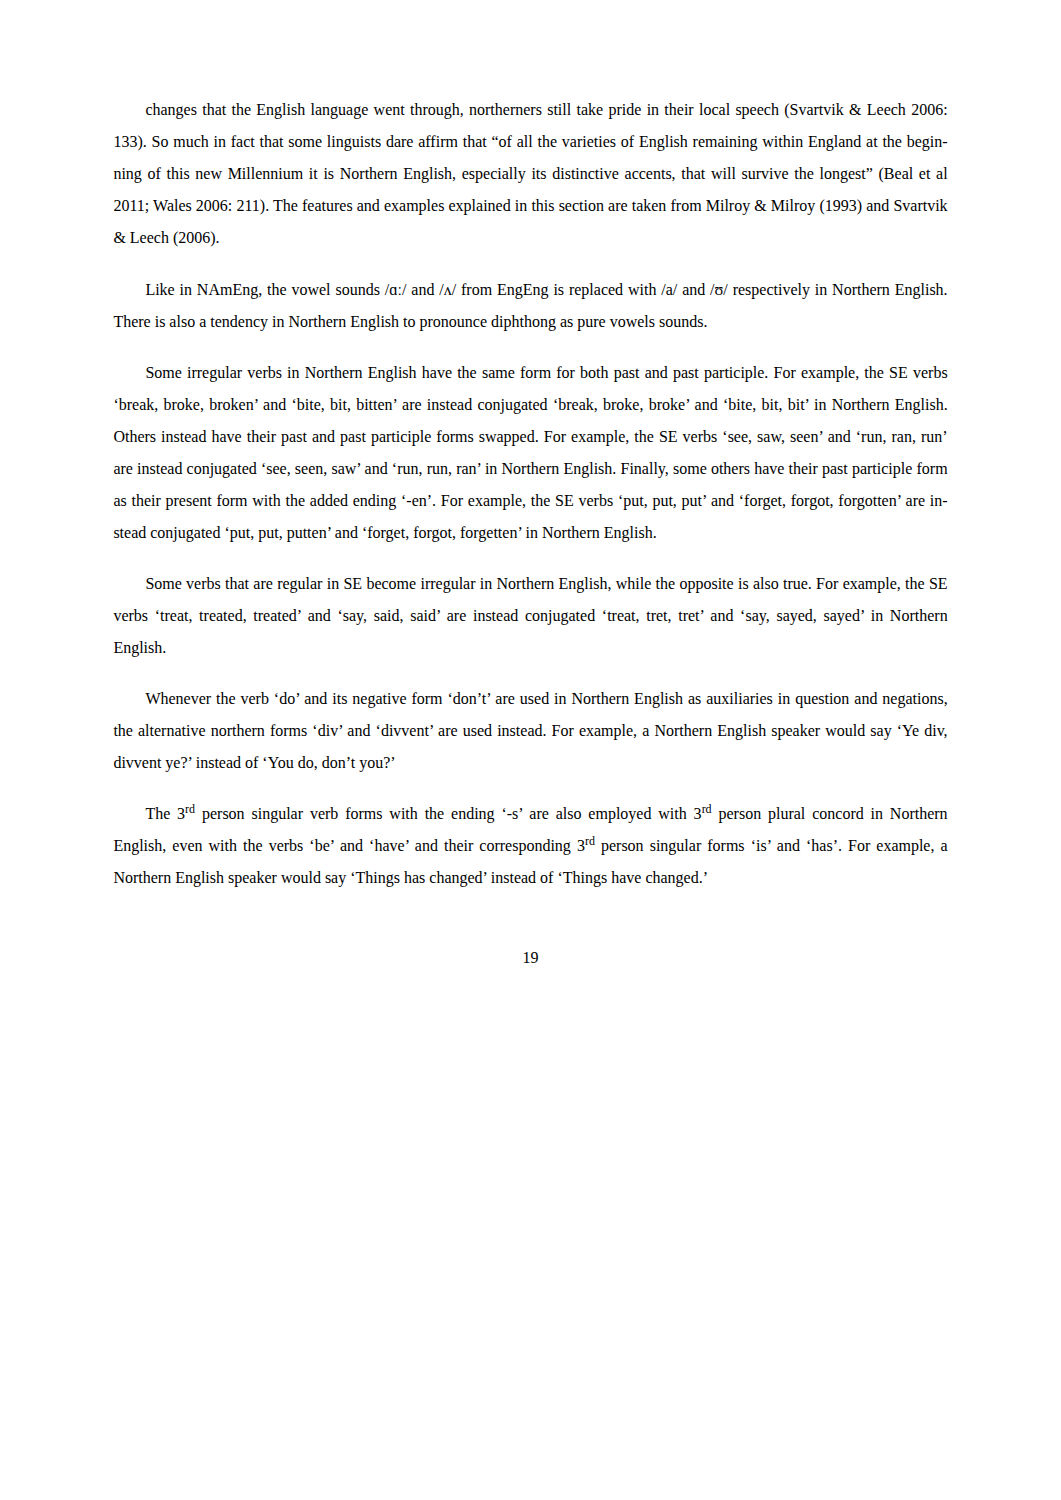changes that the English language went through, northerners still take pride in their local speech (Svartvik & Leech 2006: 133). So much in fact that some linguists dare affirm that “of all the varieties of English remaining within England at the beginning of this new Millennium it is Northern English, especially its distinctive accents, that will survive the longest” (Beal et al 2011; Wales 2006: 211). The features and examples explained in this section are taken from Milroy & Milroy (1993) and Svartvik & Leech (2006).
Like in NAmEng, the vowel sounds /ɑː/ and /ʌ/ from EngEng is replaced with /a/ and /ʊ/ respectively in Northern English. There is also a tendency in Northern English to pronounce diphthong as pure vowels sounds.
Some irregular verbs in Northern English have the same form for both past and past participle. For example, the SE verbs ‘break, broke, broken’ and ‘bite, bit, bitten’ are instead conjugated ‘break, broke, broke’ and ‘bite, bit, bit’ in Northern English. Others instead have their past and past participle forms swapped. For example, the SE verbs ‘see, saw, seen’ and ‘run, ran, run’ are instead conjugated ‘see, seen, saw’ and ‘run, run, ran’ in Northern English. Finally, some others have their past participle form as their present form with the added ending ‘-en’. For example, the SE verbs ‘put, put, put’ and ‘forget, forgot, forgotten’ are instead conjugated ‘put, put, putten’ and ‘forget, forgot, forgetten’ in Northern English.
Some verbs that are regular in SE become irregular in Northern English, while the opposite is also true. For example, the SE verbs ‘treat, treated, treated’ and ‘say, said, said’ are instead conjugated ‘treat, tret, tret’ and ‘say, sayed, sayed’ in Northern English.
Whenever the verb ‘do’ and its negative form ‘don’t’ are used in Northern English as auxiliaries in question and negations, the alternative northern forms ‘div’ and ‘divvent’ are used instead. For example, a Northern English speaker would say ‘Ye div, divvent ye?’ instead of ‘You do, don’t you?’
The 3rd person singular verb forms with the ending ‘-s’ are also employed with 3rd person plural concord in Northern English, even with the verbs ‘be’ and ‘have’ and their corresponding 3rd person singular forms ‘is’ and ‘has’. For example, a Northern English speaker would say ‘Things has changed’ instead of ‘Things have changed.’
19